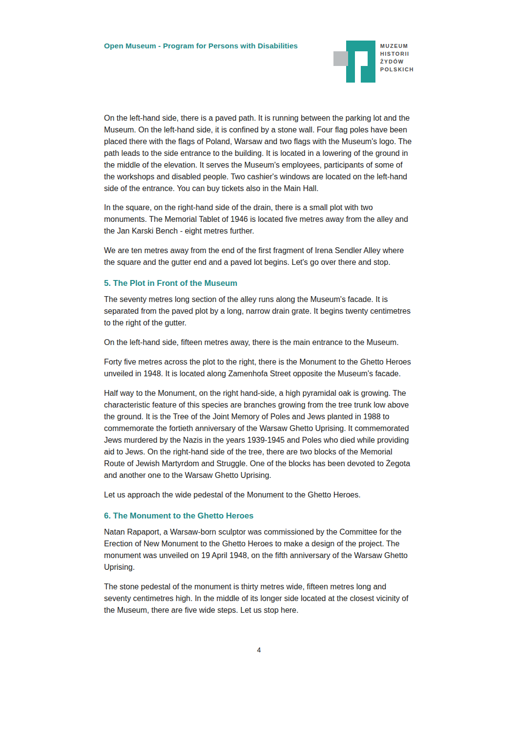Open Museum - Program for Persons with Disabilities
MUZEUM
HISTORII
ŻYDÓW
POLSKICH
On the left-hand side, there is a paved path. It is running between the parking lot and the Museum. On the left-hand side, it is confined by a stone wall. Four flag poles have been placed there with the flags of Poland, Warsaw and two flags with the Museum's logo. The path leads to the side entrance to the building. It is located in a lowering of the ground in the middle of the elevation. It serves the Museum's employees, participants of some of the workshops and disabled people. Two cashier's windows are located on the left-hand side of the entrance. You can buy tickets also in the Main Hall.
In the square, on the right-hand side of the drain, there is a small plot with two monuments. The Memorial Tablet of 1946 is located five metres away from the alley and the Jan Karski Bench - eight metres further.
We are ten metres away from the end of the first fragment of Irena Sendler Alley where the square and the gutter end and a paved lot begins. Let's go over there and stop.
5. The Plot in Front of the Museum
The seventy metres long section of the alley runs along the Museum's facade. It is separated from the paved plot by a long, narrow drain grate. It begins twenty centimetres to the right of the gutter.
On the left-hand side, fifteen metres away, there is the main entrance to the Museum.
Forty five metres across the plot to the right, there is the Monument to the Ghetto Heroes unveiled in 1948. It is located along Zamenhofa Street opposite the Museum's facade.
Half way to the Monument, on the right hand-side, a high pyramidal oak is growing. The characteristic feature of this species are branches growing from the tree trunk low above the ground. It is the Tree of the Joint Memory of Poles and Jews planted in 1988 to commemorate the fortieth anniversary of the Warsaw Ghetto Uprising. It commemorated Jews murdered by the Nazis in the years 1939-1945 and Poles who died while providing aid to Jews. On the right-hand side of the tree, there are two blocks of the Memorial Route of Jewish Martyrdom and Struggle. One of the blocks has been devoted to Żegota and another one to the Warsaw Ghetto Uprising.
Let us approach the wide pedestal of the Monument to the Ghetto Heroes.
6. The Monument to the Ghetto Heroes
Natan Rapaport, a Warsaw-born sculptor was commissioned by the Committee for the Erection of New Monument to the Ghetto Heroes to make a design of the project. The monument was unveiled on 19 April 1948, on the fifth anniversary of the Warsaw Ghetto Uprising.
The stone pedestal of the monument is thirty metres wide, fifteen metres long and seventy centimetres high. In the middle of its longer side located at the closest vicinity of the Museum, there are five wide steps. Let us stop here.
4